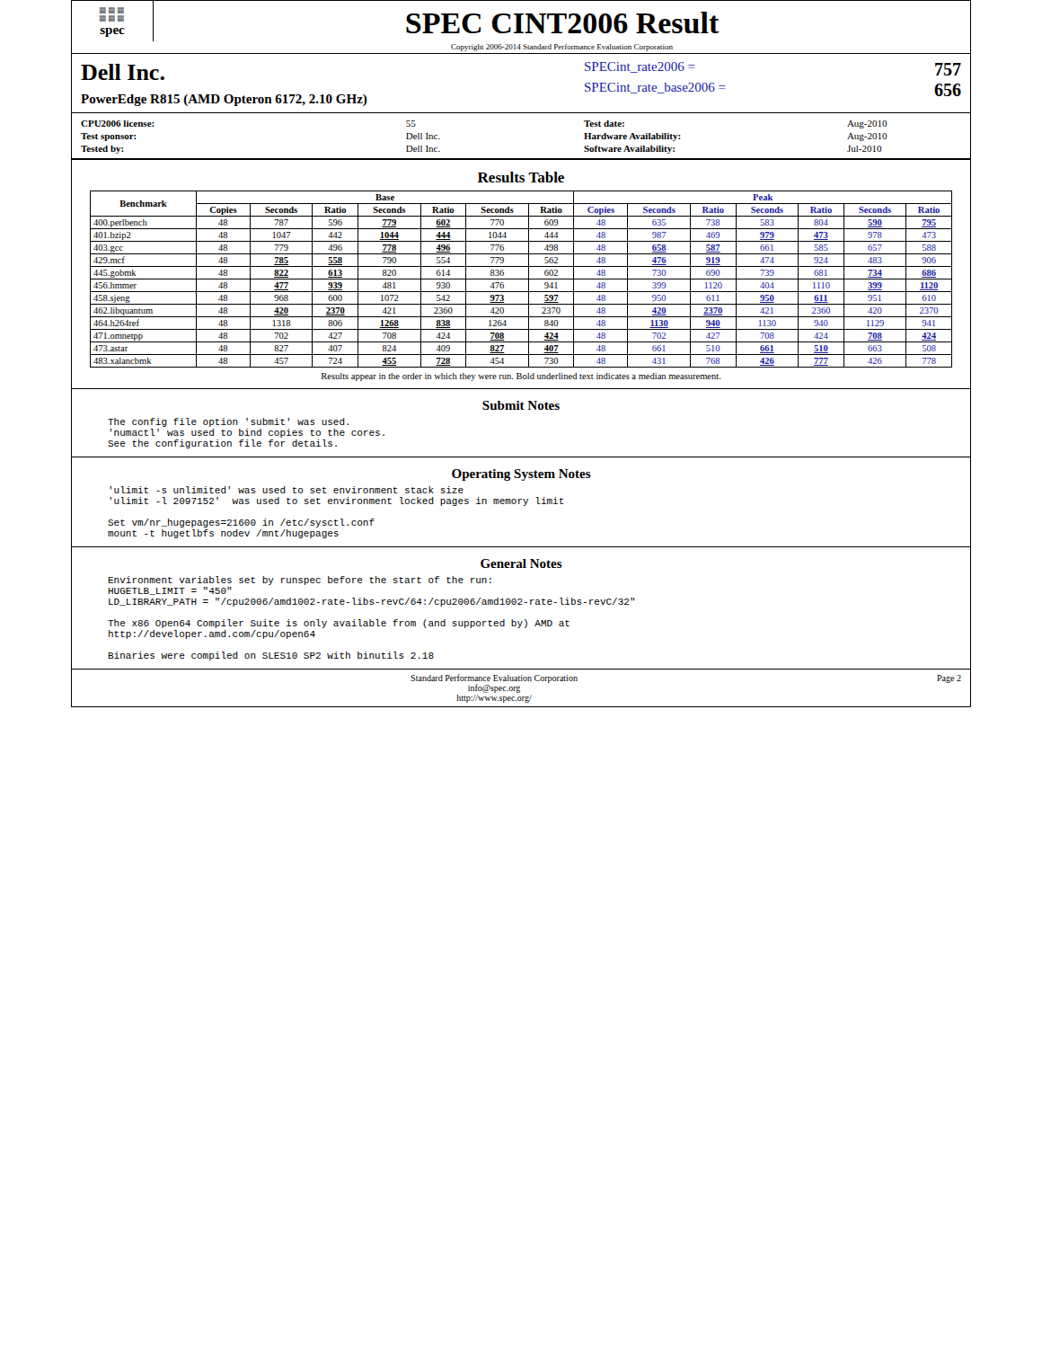▦▦▦
▦▦▦
spec
SPEC CINT2006 Result
Copyright 2006-2014 Standard Performance Evaluation Corporation
Dell Inc.
PowerEdge R815 (AMD Opteron 6172, 2.10 GHz)
SPECint_rate2006 = 757
SPECint_rate_base2006 = 656
| CPU2006 license: | 55 |
| Test sponsor: | Dell Inc. |
| Tested by: | Dell Inc. |
| Test date: | Aug-2010 |
| Hardware Availability: | Aug-2010 |
| Software Availability: | Jul-2010 |
Results Table
| Benchmark | Base | Peak |
| --- | --- | --- |
| Copies | Seconds | Ratio | Seconds | Ratio | Seconds | Ratio | Copies | Seconds | Ratio | Seconds | Ratio | Seconds | Ratio |
| 400.perlbench | 48 | 787 | 596 | 779 | 602 | 770 | 609 | 48 | 635 | 738 | 583 | 804 | 590 | 795 |
| 401.bzip2 | 48 | 1047 | 442 | 1044 | 444 | 1044 | 444 | 48 | 987 | 469 | 979 | 473 | 978 | 473 |
| 403.gcc | 48 | 779 | 496 | 778 | 496 | 776 | 498 | 48 | 658 | 587 | 661 | 585 | 657 | 588 |
| 429.mcf | 48 | 785 | 558 | 790 | 554 | 779 | 562 | 48 | 476 | 919 | 474 | 924 | 483 | 906 |
| 445.gobmk | 48 | 822 | 613 | 820 | 614 | 836 | 602 | 48 | 730 | 690 | 739 | 681 | 734 | 686 |
| 456.hmmer | 48 | 477 | 939 | 481 | 930 | 476 | 941 | 48 | 399 | 1120 | 404 | 1110 | 399 | 1120 |
| 458.sjeng | 48 | 968 | 600 | 1072 | 542 | 973 | 597 | 48 | 950 | 611 | 950 | 611 | 951 | 610 |
| 462.libquantum | 48 | 420 | 2370 | 421 | 2360 | 420 | 2370 | 48 | 420 | 2370 | 421 | 2360 | 420 | 2370 |
| 464.h264ref | 48 | 1318 | 806 | 1268 | 838 | 1264 | 840 | 48 | 1130 | 940 | 1130 | 940 | 1129 | 941 |
| 471.omnetpp | 48 | 702 | 427 | 708 | 424 | 708 | 424 | 48 | 702 | 427 | 708 | 424 | 708 | 424 |
| 473.astar | 48 | 827 | 407 | 824 | 409 | 827 | 407 | 48 | 661 | 510 | 661 | 510 | 663 | 508 |
| 483.xalancbmk | 48 | 457 | 724 | 455 | 728 | 454 | 730 | 48 | 431 | 768 | 426 | 777 | 426 | 778 |
Results appear in the order in which they were run. Bold underlined text indicates a median measurement.
Submit Notes
The config file option 'submit' was used.
'numactl' was used to bind copies to the cores.
See the configuration file for details.
Operating System Notes
'ulimit -s unlimited' was used to set environment stack size
'ulimit -l 2097152'  was used to set environment locked pages in memory limit

Set vm/nr_hugepages=21600 in /etc/sysctl.conf
mount -t hugetlbfs nodev /mnt/hugepages
General Notes
Environment variables set by runspec before the start of the run:
HUGETLB_LIMIT = "450"
LD_LIBRARY_PATH = "/cpu2006/amd1002-rate-libs-revC/64:/cpu2006/amd1002-rate-libs-revC/32"

The x86 Open64 Compiler Suite is only available from (and supported by) AMD at
http://developer.amd.com/cpu/open64

Binaries were compiled on SLES10 SP2 with binutils 2.18
Standard Performance Evaluation Corporation
info@spec.org
http://www.spec.org/
Page 2